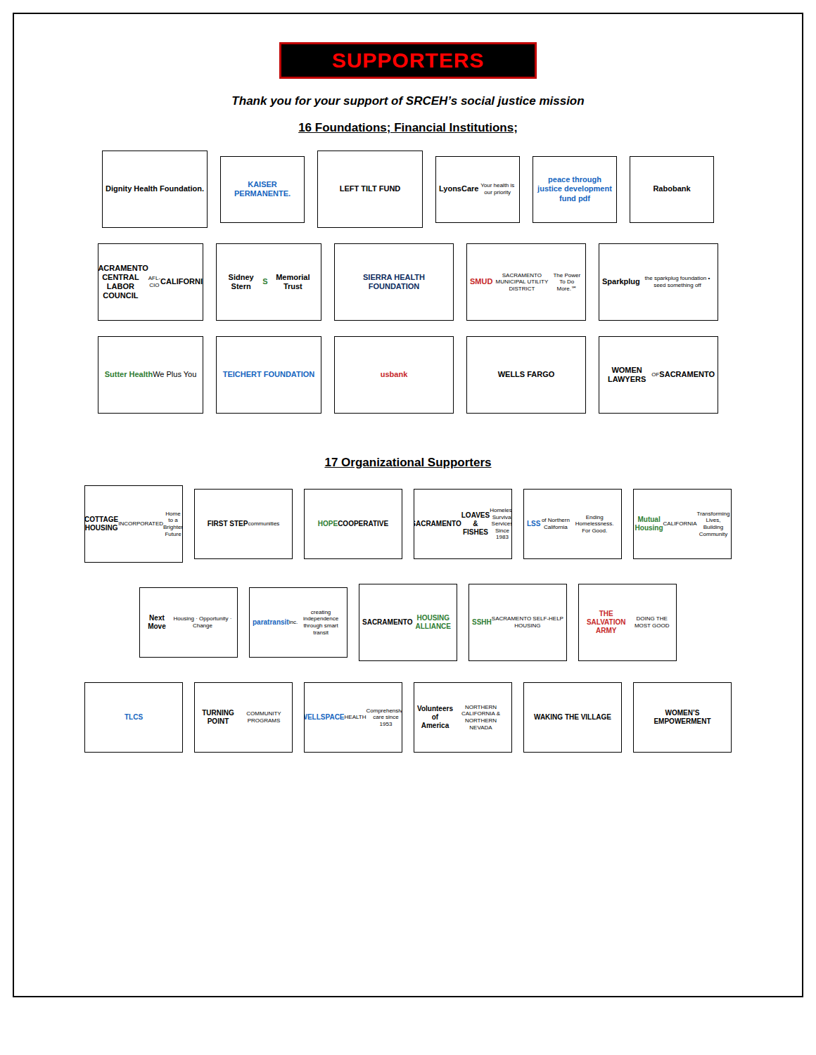SUPPORTERS
Thank you for your support of SRCEH’s social justice mission
16 Foundations; Financial Institutions;
Dignity Health Foundation.
KAISER PERMANENTE.
LEFT TILT FUND
LyonsCare Your health is our priority
peace through justice development fund pdf
Rabobank
SACRAMENTO CENTRAL LABOR COUNCIL AFL-CIO CALIFORNIA
Sidney Stern SMemorial Trust
SIERRA HEALTH FOUNDATION
SMUD SACRAMENTO MUNICIPAL UTILITY DISTRICT The Power To Do More.℠
Sparkplug the sparkplug foundation • seed something off
Sutter Health We Plus You
TEICHERT FOUNDATION
usbank
WELLS FARGO
WOMEN LAWYERS OF SACRAMENTO
17 Organizational Supporters
COTTAGE HOUSING INCORPORATED Home to a Brighter Future
FIRST STEP communities
HOPE COOPERATIVE
SACRAMENTO LOAVES & FISHES Homeless Survival Services Since 1983
LSS of Northern California Ending Homelessness. For Good.
Mutual Housing CALIFORNIA Transforming Lives, Building Community
Next Move Housing · Opportunity · Change
paratransit inc. creating independence through smart transit
SACRAMENTO HOUSING ALLIANCE
SSHH SACRAMENTO SELF-HELP HOUSING
THE SALVATION ARMY DOING THE MOST GOOD
TLCS
TURNING POINT COMMUNITY PROGRAMS
WELLSPACE HEALTH Comprehensive care since 1953
Volunteers of America NORTHERN CALIFORNIA & NORTHERN NEVADA
WAKING THE VILLAGE
WOMEN’S EMPOWERMENT